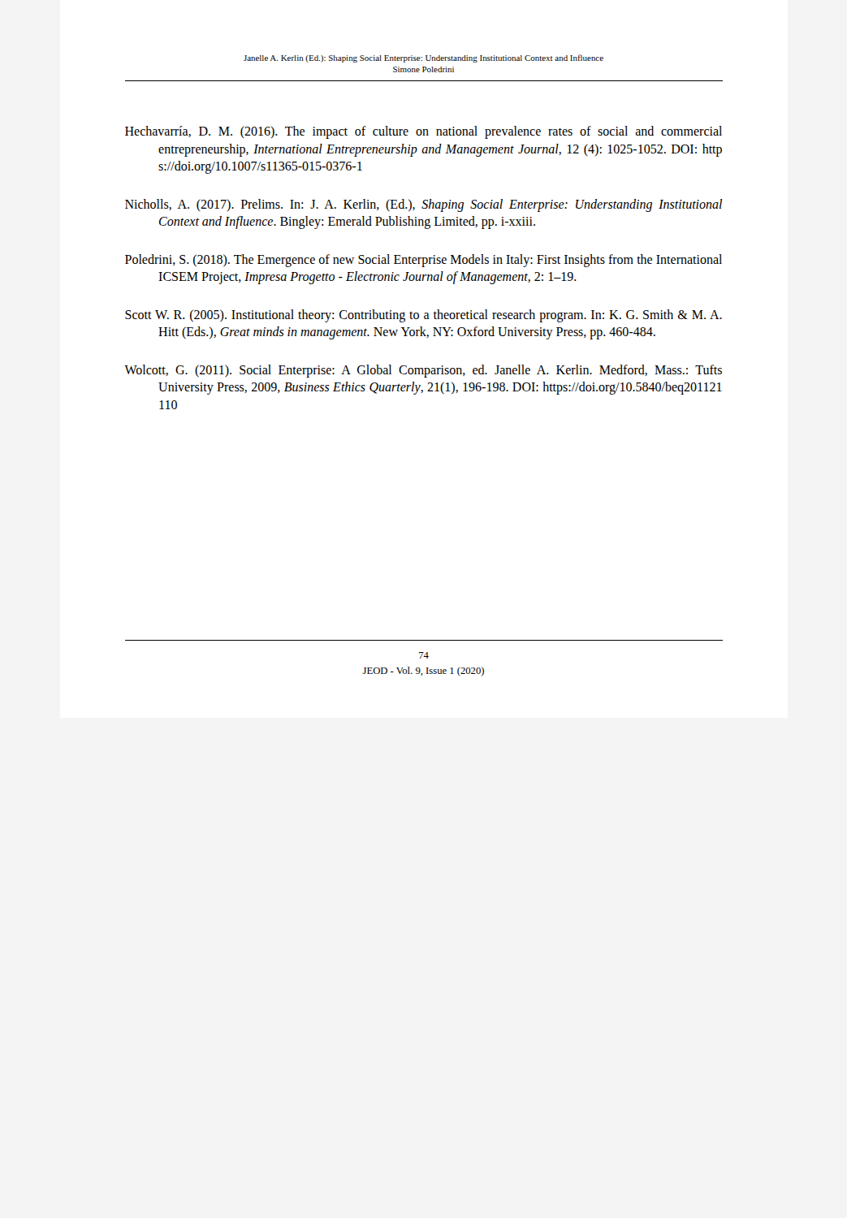Janelle A. Kerlin (Ed.): Shaping Social Enterprise: Understanding Institutional Context and Influence Simone Poledrini
Hechavarría, D. M. (2016). The impact of culture on national prevalence rates of social and commercial entrepreneurship, International Entrepreneurship and Management Journal, 12 (4): 1025-1052. DOI: https://doi.org/10.1007/s11365-015-0376-1
Nicholls, A. (2017). Prelims. In: J. A. Kerlin, (Ed.), Shaping Social Enterprise: Understanding Institutional Context and Influence. Bingley: Emerald Publishing Limited, pp. i-xxiii.
Poledrini, S. (2018). The Emergence of new Social Enterprise Models in Italy: First Insights from the International ICSEM Project, Impresa Progetto - Electronic Journal of Management, 2: 1–19.
Scott W. R. (2005). Institutional theory: Contributing to a theoretical research program. In: K. G. Smith & M. A. Hitt (Eds.), Great minds in management. New York, NY: Oxford University Press, pp. 460-484.
Wolcott, G. (2011). Social Enterprise: A Global Comparison, ed. Janelle A. Kerlin. Medford, Mass.: Tufts University Press, 2009, Business Ethics Quarterly, 21(1), 196-198. DOI: https://doi.org/10.5840/beq201121110
74 JEOD - Vol. 9, Issue 1 (2020)